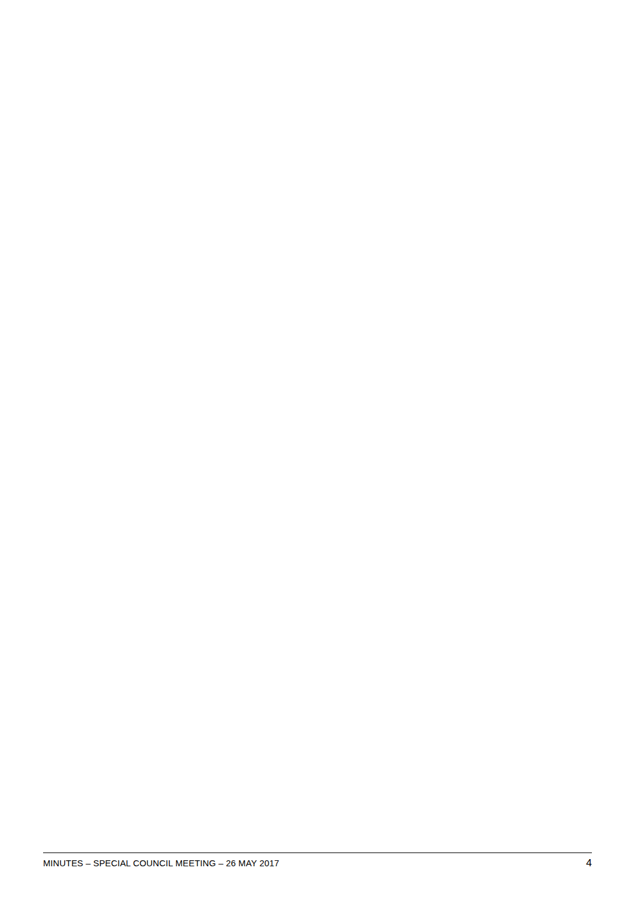MINUTES – SPECIAL COUNCIL MEETING – 26 MAY 2017 4